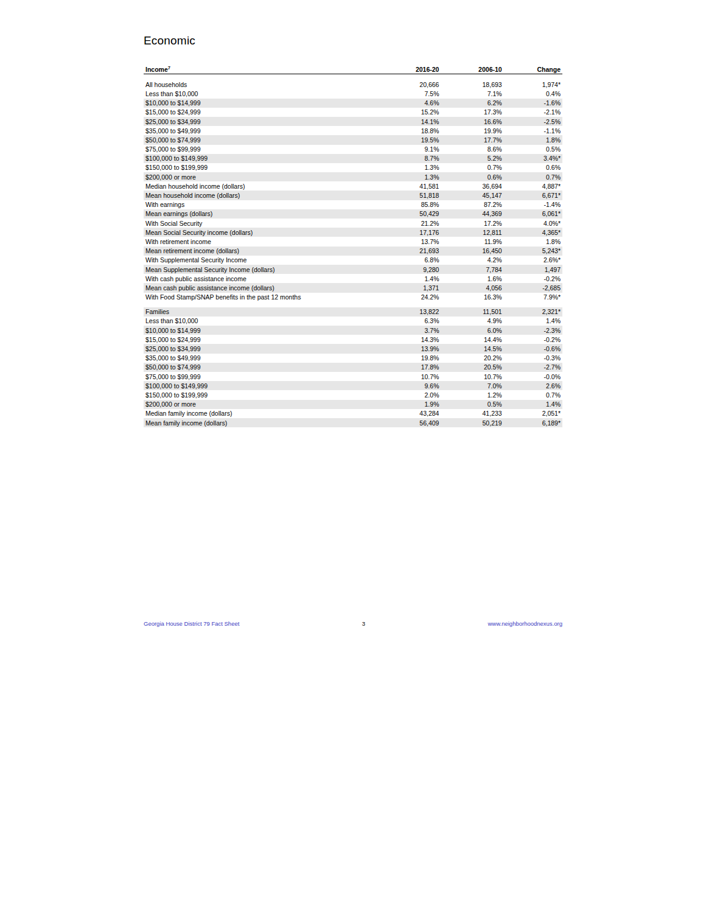Economic
| Income 7 | 2016-20 | 2006-10 | Change |
| --- | --- | --- | --- |
| All households | 20,666 | 18,693 | 1,974* |
| Less than $10,000 | 7.5% | 7.1% | 0.4% |
| $10,000 to $14,999 | 4.6% | 6.2% | -1.6% |
| $15,000 to $24,999 | 15.2% | 17.3% | -2.1% |
| $25,000 to $34,999 | 14.1% | 16.6% | -2.5% |
| $35,000 to $49,999 | 18.8% | 19.9% | -1.1% |
| $50,000 to $74,999 | 19.5% | 17.7% | 1.8% |
| $75,000 to $99,999 | 9.1% | 8.6% | 0.5% |
| $100,000 to $149,999 | 8.7% | 5.2% | 3.4%* |
| $150,000 to $199,999 | 1.3% | 0.7% | 0.6% |
| $200,000 or more | 1.3% | 0.6% | 0.7% |
| Median household income (dollars) | 41,581 | 36,694 | 4,887* |
| Mean household income (dollars) | 51,818 | 45,147 | 6,671* |
| With earnings | 85.8% | 87.2% | -1.4% |
| Mean earnings (dollars) | 50,429 | 44,369 | 6,061* |
| With Social Security | 21.2% | 17.2% | 4.0%* |
| Mean Social Security income (dollars) | 17,176 | 12,811 | 4,365* |
| With retirement income | 13.7% | 11.9% | 1.8% |
| Mean retirement income (dollars) | 21,693 | 16,450 | 5,243* |
| With Supplemental Security Income | 6.8% | 4.2% | 2.6%* |
| Mean Supplemental Security Income (dollars) | 9,280 | 7,784 | 1,497 |
| With cash public assistance income | 1.4% | 1.6% | -0.2% |
| Mean cash public assistance income (dollars) | 1,371 | 4,056 | -2,685 |
| With Food Stamp/SNAP benefits in the past 12 months | 24.2% | 16.3% | 7.9%* |
| Families | 13,822 | 11,501 | 2,321* |
| Less than $10,000 | 6.3% | 4.9% | 1.4% |
| $10,000 to $14,999 | 3.7% | 6.0% | -2.3% |
| $15,000 to $24,999 | 14.3% | 14.4% | -0.2% |
| $25,000 to $34,999 | 13.9% | 14.5% | -0.6% |
| $35,000 to $49,999 | 19.8% | 20.2% | -0.3% |
| $50,000 to $74,999 | 17.8% | 20.5% | -2.7% |
| $75,000 to $99,999 | 10.7% | 10.7% | -0.0% |
| $100,000 to $149,999 | 9.6% | 7.0% | 2.6% |
| $150,000 to $199,999 | 2.0% | 1.2% | 0.7% |
| $200,000 or more | 1.9% | 0.5% | 1.4% |
| Median family income (dollars) | 43,284 | 41,233 | 2,051* |
| Mean family income (dollars) | 56,409 | 50,219 | 6,189* |
Georgia House District 79 Fact Sheet 3 www.neighborhoodnexus.org